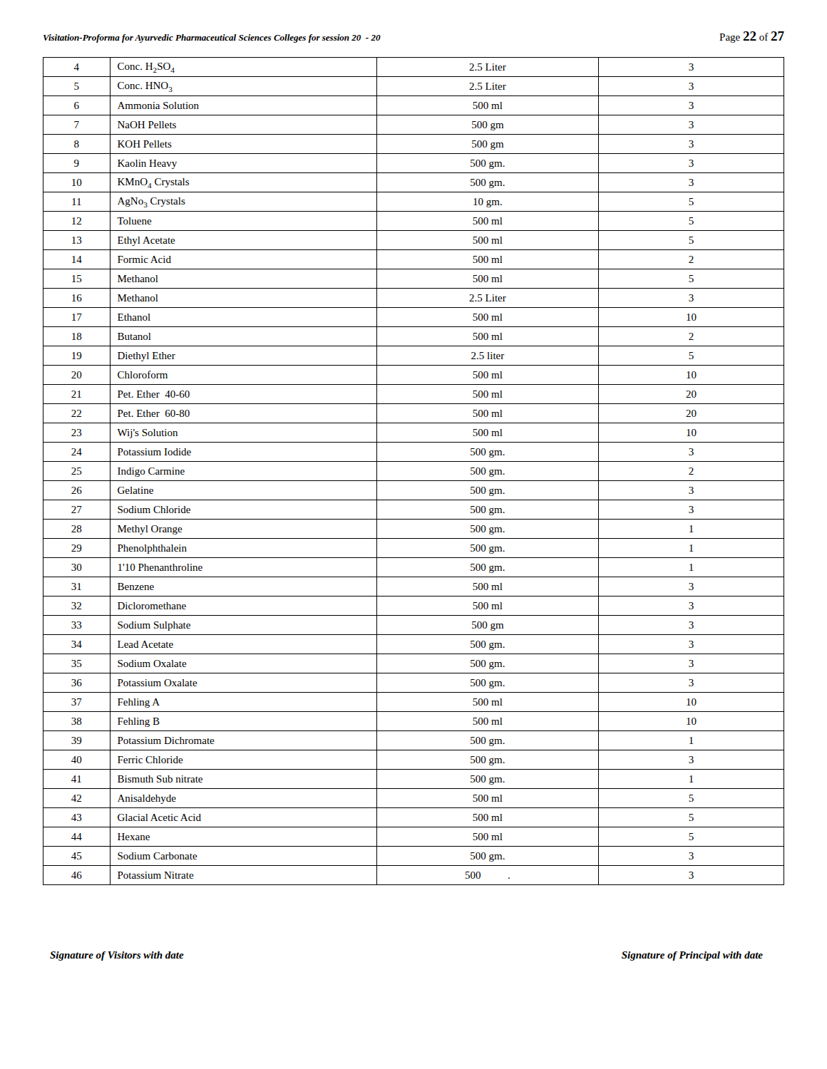Visitation-Proforma for Ayurvedic Pharmaceutical Sciences Colleges for session 20 - 20
Page 22 of 27
| 4 | Conc. H 2 SO 4 | 2.5 Liter | 3 |
| 5 | Conc. HNO 3 | 2.5 Liter | 3 |
| 6 | Ammonia Solution | 500 ml | 3 |
| 7 | NaOH Pellets | 500 gm | 3 |
| 8 | KOH Pellets | 500 gm | 3 |
| 9 | Kaolin Heavy | 500 gm. | 3 |
| 10 | KMnO 4 Crystals | 500 gm. | 3 |
| 11 | AgNo 3 Crystals | 10 gm. | 5 |
| 12 | Toluene | 500 ml | 5 |
| 13 | Ethyl Acetate | 500 ml | 5 |
| 14 | Formic Acid | 500 ml | 2 |
| 15 | Methanol | 500 ml | 5 |
| 16 | Methanol | 2.5 Liter | 3 |
| 17 | Ethanol | 500 ml | 10 |
| 18 | Butanol | 500 ml | 2 |
| 19 | Diethyl Ether | 2.5 liter | 5 |
| 20 | Chloroform | 500 ml | 10 |
| 21 | Pet. Ether 40-60 | 500 ml | 20 |
| 22 | Pet. Ether 60-80 | 500 ml | 20 |
| 23 | Wij's Solution | 500 ml | 10 |
| 24 | Potassium Iodide | 500 gm. | 3 |
| 25 | Indigo Carmine | 500 gm. | 2 |
| 26 | Gelatine | 500 gm. | 3 |
| 27 | Sodium Chloride | 500 gm. | 3 |
| 28 | Methyl Orange | 500 gm. | 1 |
| 29 | Phenolphthalein | 500 gm. | 1 |
| 30 | 1'10 Phenanthroline | 500 gm. | 1 |
| 31 | Benzene | 500 ml | 3 |
| 32 | Dicloromethane | 500 ml | 3 |
| 33 | Sodium Sulphate | 500 gm | 3 |
| 34 | Lead Acetate | 500 gm. | 3 |
| 35 | Sodium Oxalate | 500 gm. | 3 |
| 36 | Potassium Oxalate | 500 gm. | 3 |
| 37 | Fehling A | 500 ml | 10 |
| 38 | Fehling B | 500 ml | 10 |
| 39 | Potassium Dichromate | 500 gm. | 1 |
| 40 | Ferric Chloride | 500 gm. | 3 |
| 41 | Bismuth Sub nitrate | 500 gm. | 1 |
| 42 | Anisaldehyde | 500 ml | 5 |
| 43 | Glacial Acetic Acid | 500 ml | 5 |
| 44 | Hexane | 500 ml | 5 |
| 45 | Sodium Carbonate | 500 gm. | 3 |
| 46 | Potassium Nitrate | 500 . | 3 |
Signature of Visitors with date Signature of Principal with date